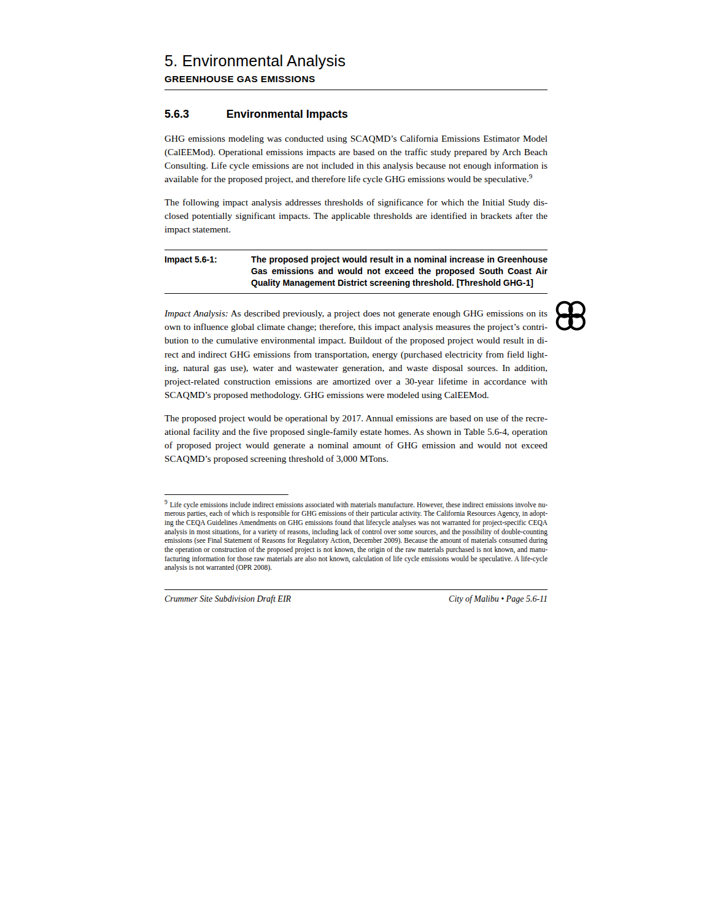5. Environmental Analysis
GREENHOUSE GAS EMISSIONS
5.6.3 Environmental Impacts
GHG emissions modeling was conducted using SCAQMD’s California Emissions Estimator Model (CalEEMod). Operational emissions impacts are based on the traffic study prepared by Arch Beach Consulting. Life cycle emissions are not included in this analysis because not enough information is available for the proposed project, and therefore life cycle GHG emissions would be speculative.9
The following impact analysis addresses thresholds of significance for which the Initial Study disclosed potentially significant impacts. The applicable thresholds are identified in brackets after the impact statement.
| Impact 5.6-1: | The proposed project would result in a nominal increase in Greenhouse Gas emissions and would not exceed the proposed South Coast Air Quality Management District screening threshold. [Threshold GHG-1] |
Impact Analysis: As described previously, a project does not generate enough GHG emissions on its own to influence global climate change; therefore, this impact analysis measures the project’s contribution to the cumulative environmental impact. Buildout of the proposed project would result in direct and indirect GHG emissions from transportation, energy (purchased electricity from field lighting, natural gas use), water and wastewater generation, and waste disposal sources. In addition, project-related construction emissions are amortized over a 30-year lifetime in accordance with SCAQMD’s proposed methodology. GHG emissions were modeled using CalEEMod.
The proposed project would be operational by 2017. Annual emissions are based on use of the recreational facility and the five proposed single-family estate homes. As shown in Table 5.6-4, operation of proposed project would generate a nominal amount of GHG emission and would not exceed SCAQMD’s proposed screening threshold of 3,000 MTons.
9 Life cycle emissions include indirect emissions associated with materials manufacture. However, these indirect emissions involve numerous parties, each of which is responsible for GHG emissions of their particular activity. The California Resources Agency, in adopting the CEQA Guidelines Amendments on GHG emissions found that lifecycle analyses was not warranted for project-specific CEQA analysis in most situations, for a variety of reasons, including lack of control over some sources, and the possibility of double-counting emissions (see Final Statement of Reasons for Regulatory Action, December 2009). Because the amount of materials consumed during the operation or construction of the proposed project is not known, the origin of the raw materials purchased is not known, and manufacturing information for those raw materials are also not known, calculation of life cycle emissions would be speculative. A life-cycle analysis is not warranted (OPR 2008).
Crummer Site Subdivision Draft EIR
City of Malibu • Page 5.6-11